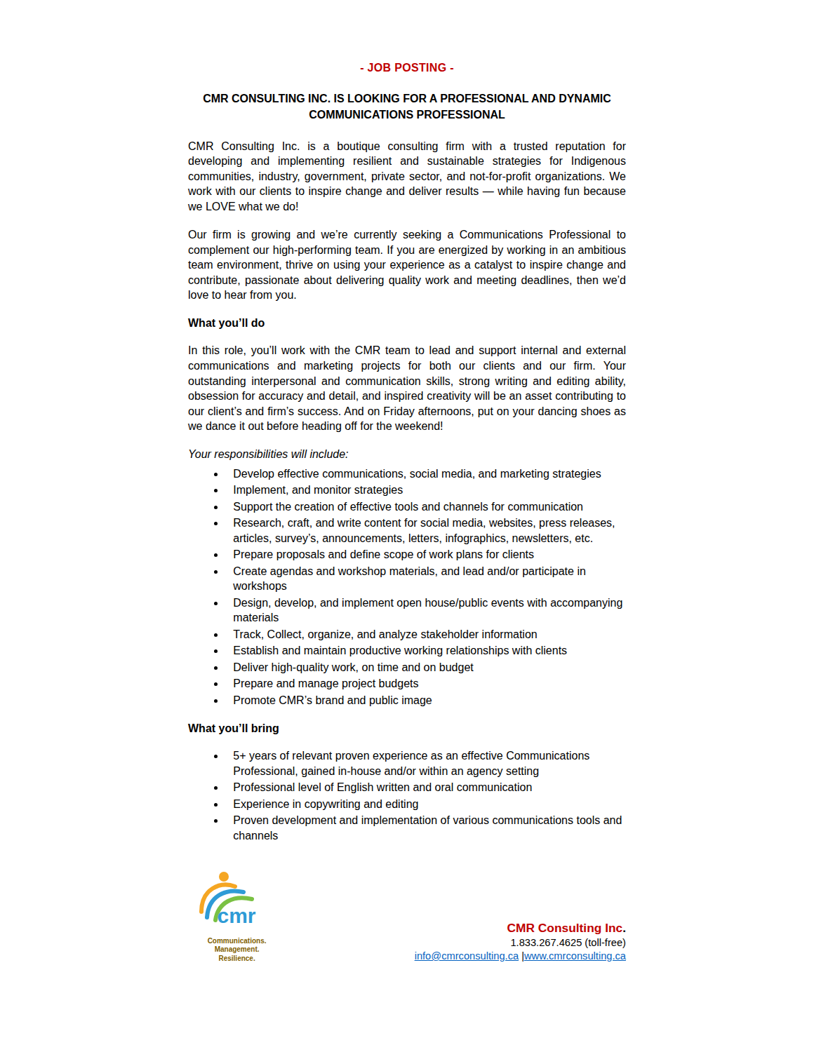- JOB POSTING -
CMR CONSULTING INC. IS LOOKING FOR A PROFESSIONAL AND DYNAMIC COMMUNICATIONS PROFESSIONAL
CMR Consulting Inc. is a boutique consulting firm with a trusted reputation for developing and implementing resilient and sustainable strategies for Indigenous communities, industry, government, private sector, and not-for-profit organizations. We work with our clients to inspire change and deliver results — while having fun because we LOVE what we do!
Our firm is growing and we’re currently seeking a Communications Professional to complement our high-performing team. If you are energized by working in an ambitious team environment, thrive on using your experience as a catalyst to inspire change and contribute, passionate about delivering quality work and meeting deadlines, then we’d love to hear from you.
What you’ll do
In this role, you’ll work with the CMR team to lead and support internal and external communications and marketing projects for both our clients and our firm. Your outstanding interpersonal and communication skills, strong writing and editing ability, obsession for accuracy and detail, and inspired creativity will be an asset contributing to our client’s and firm’s success. And on Friday afternoons, put on your dancing shoes as we dance it out before heading off for the weekend!
Your responsibilities will include:
Develop effective communications, social media, and marketing strategies
Implement, and monitor strategies
Support the creation of effective tools and channels for communication
Research, craft, and write content for social media, websites, press releases, articles, survey’s, announcements, letters, infographics, newsletters, etc.
Prepare proposals and define scope of work plans for clients
Create agendas and workshop materials, and lead and/or participate in workshops
Design, develop, and implement open house/public events with accompanying materials
Track, Collect, organize, and analyze stakeholder information
Establish and maintain productive working relationships with clients
Deliver high-quality work, on time and on budget
Prepare and manage project budgets
Promote CMR’s brand and public image
What you’ll bring
5+ years of relevant proven experience as an effective Communications Professional, gained in-house and/or within an agency setting
Professional level of English written and oral communication
Experience in copywriting and editing
Proven development and implementation of various communications tools and channels
cmr
Communications. Management.
Resilience.
CMR Consulting Inc.
1.833.267.4625 (toll-free)
info@cmrconsulting.ca |www.cmrconsulting.ca